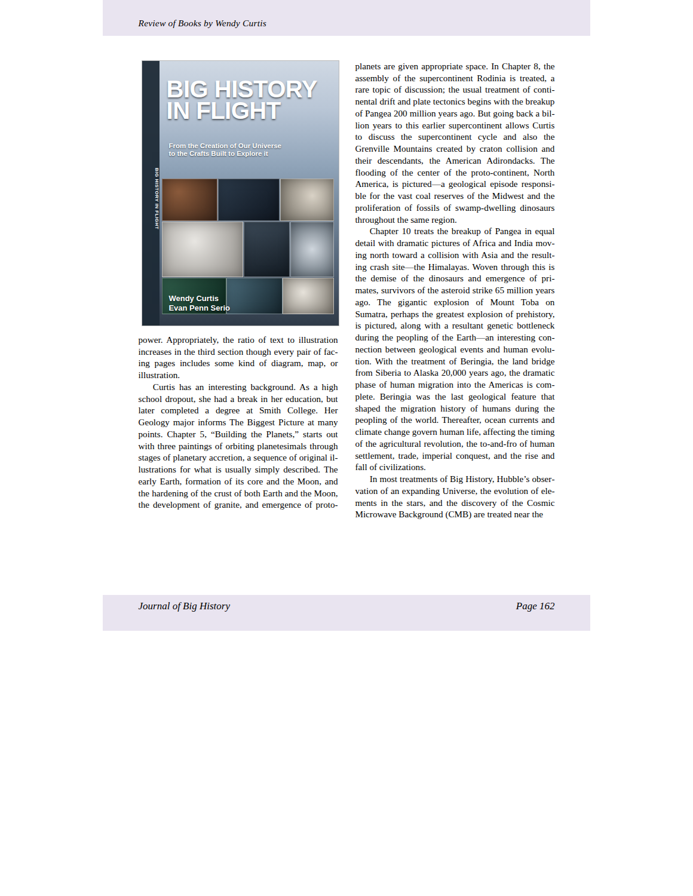Review of Books by Wendy Curtis
BIG HISTORY IN FLIGHT
BIG HISTORY
IN FLIGHT
From the Creation of Our Universe
to the Crafts Built to Explore it
Wendy Curtis
Evan Penn Serio
Big History in Flight
power. Appropriately, the ratio of text to illustration increases in the third section though every pair of facing pages includes some kind of diagram, map, or illustration.
Curtis has an interesting background. As a high school dropout, she had a break in her education, but later completed a degree at Smith College. Her Geology major informs The Biggest Picture at many points. Chapter 5, “Building the Planets,” starts out with three paintings of orbiting planetesimals through stages of planetary accretion, a sequence of original illustrations for what is usually simply described. The early Earth, formation of its core and the Moon, and the hardening of the crust of both Earth and the Moon, the development of granite, and emergence of proto-planets are given appropriate space. In Chapter 8, the assembly of the supercontinent Rodinia is treated, a rare topic of discussion; the usual treatment of continental drift and plate tectonics begins with the breakup of Pangea 200 million years ago. But going back a billion years to this earlier supercontinent allows Curtis to discuss the supercontinent cycle and also the Grenville Mountains created by craton collision and their descendants, the American Adirondacks. The flooding of the center of the proto-continent, North America, is pictured—a geological episode responsible for the vast coal reserves of the Midwest and the proliferation of fossils of swamp-dwelling dinosaurs throughout the same region.
Chapter 10 treats the breakup of Pangea in equal detail with dramatic pictures of Africa and India moving north toward a collision with Asia and the resulting crash site—the Himalayas. Woven through this is the demise of the dinosaurs and emergence of primates, survivors of the asteroid strike 65 million years ago. The gigantic explosion of Mount Toba on Sumatra, perhaps the greatest explosion of prehistory, is pictured, along with a resultant genetic bottleneck during the peopling of the Earth—an interesting connection between geological events and human evolution. With the treatment of Beringia, the land bridge from Siberia to Alaska 20,000 years ago, the dramatic phase of human migration into the Americas is complete. Beringia was the last geological feature that shaped the migration history of humans during the peopling of the world. Thereafter, ocean currents and climate change govern human life, affecting the timing of the agricultural revolution, the to-and-fro of human settlement, trade, imperial conquest, and the rise and fall of civilizations.
In most treatments of Big History, Hubble’s observation of an expanding Universe, the evolution of elements in the stars, and the discovery of the Cosmic Microwave Background (CMB) are treated near the
Journal of Big History Page 162